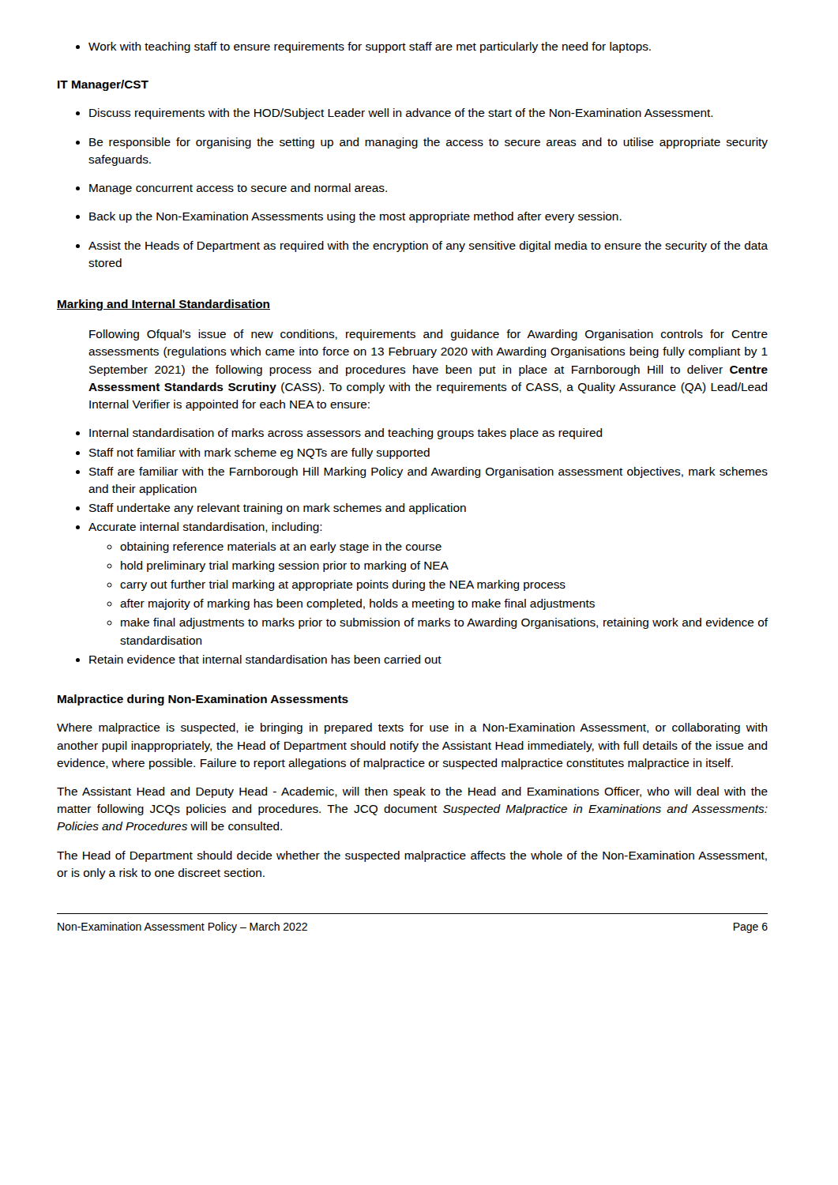Work with teaching staff to ensure requirements for support staff are met particularly the need for laptops.
IT Manager/CST
Discuss requirements with the HOD/Subject Leader well in advance of the start of the Non-Examination Assessment.
Be responsible for organising the setting up and managing the access to secure areas and to utilise appropriate security safeguards.
Manage concurrent access to secure and normal areas.
Back up the Non-Examination Assessments using the most appropriate method after every session.
Assist the Heads of Department as required with the encryption of any sensitive digital media to ensure the security of the data stored
Marking and Internal Standardisation
Following Ofqual's issue of new conditions, requirements and guidance for Awarding Organisation controls for Centre assessments (regulations which came into force on 13 February 2020 with Awarding Organisations being fully compliant by 1 September 2021) the following process and procedures have been put in place at Farnborough Hill to deliver Centre Assessment Standards Scrutiny (CASS). To comply with the requirements of CASS, a Quality Assurance (QA) Lead/Lead Internal Verifier is appointed for each NEA to ensure:
Internal standardisation of marks across assessors and teaching groups takes place as required
Staff not familiar with mark scheme eg NQTs are fully supported
Staff are familiar with the Farnborough Hill Marking Policy and Awarding Organisation assessment objectives, mark schemes and their application
Staff undertake any relevant training on mark schemes and application
Accurate internal standardisation, including:
obtaining reference materials at an early stage in the course
hold preliminary trial marking session prior to marking of NEA
carry out further trial marking at appropriate points during the NEA marking process
after majority of marking has been completed, holds a meeting to make final adjustments
make final adjustments to marks prior to submission of marks to Awarding Organisations, retaining work and evidence of standardisation
Retain evidence that internal standardisation has been carried out
Malpractice during Non-Examination Assessments
Where malpractice is suspected, ie bringing in prepared texts for use in a Non-Examination Assessment, or collaborating with another pupil inappropriately, the Head of Department should notify the Assistant Head immediately, with full details of the issue and evidence, where possible. Failure to report allegations of malpractice or suspected malpractice constitutes malpractice in itself.
The Assistant Head and Deputy Head - Academic, will then speak to the Head and Examinations Officer, who will deal with the matter following JCQs policies and procedures. The JCQ document Suspected Malpractice in Examinations and Assessments: Policies and Procedures will be consulted.
The Head of Department should decide whether the suspected malpractice affects the whole of the Non-Examination Assessment, or is only a risk to one discreet section.
Non-Examination Assessment Policy – March 2022 Page 6